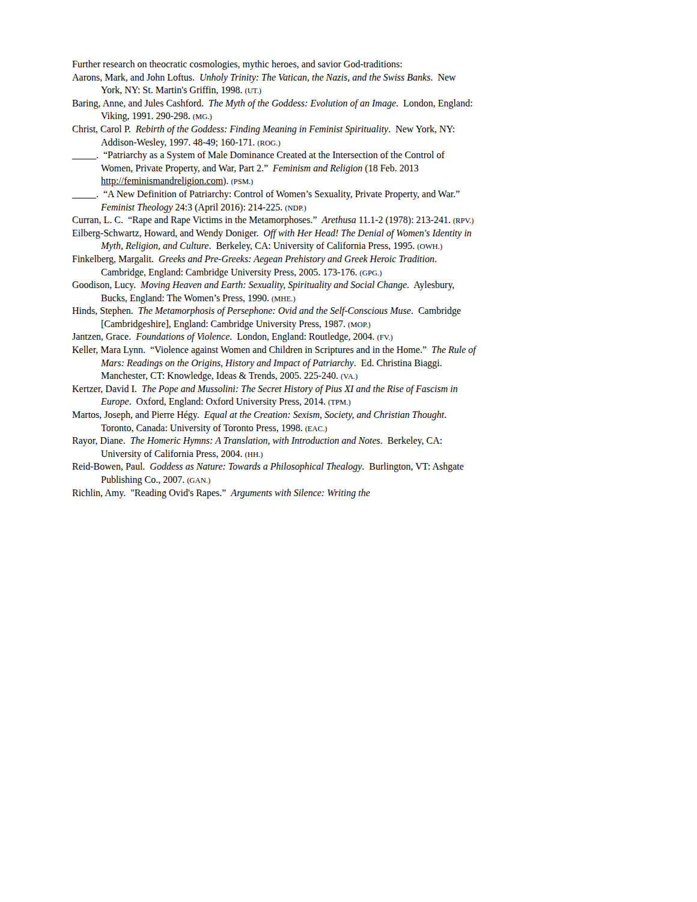Further research on theocratic cosmologies, mythic heroes, and savior God-traditions:
Aarons, Mark, and John Loftus. Unholy Trinity: The Vatican, the Nazis, and the Swiss Banks. New York, NY: St. Martin's Griffin, 1998. (UT.)
Baring, Anne, and Jules Cashford. The Myth of the Goddess: Evolution of an Image. London, England: Viking, 1991. 290-298. (MG.)
Christ, Carol P. Rebirth of the Goddess: Finding Meaning in Feminist Spirituality. New York, NY: Addison-Wesley, 1997. 48-49; 160-171. (ROG.)
_____. “Patriarchy as a System of Male Dominance Created at the Intersection of the Control of Women, Private Property, and War, Part 2.” Feminism and Religion (18 Feb. 2013 http://feminismandreligion.com). (PSM.)
_____. “A New Definition of Patriarchy: Control of Women’s Sexuality, Private Property, and War.” Feminist Theology 24:3 (April 2016): 214-225. (NDP.)
Curran, L. C. “Rape and Rape Victims in the Metamorphoses.” Arethusa 11.1-2 (1978): 213-241. (RPV.)
Eilberg-Schwartz, Howard, and Wendy Doniger. Off with Her Head! The Denial of Women's Identity in Myth, Religion, and Culture. Berkeley, CA: University of California Press, 1995. (OWH.)
Finkelberg, Margalit. Greeks and Pre-Greeks: Aegean Prehistory and Greek Heroic Tradition. Cambridge, England: Cambridge University Press, 2005. 173-176. (GPG.)
Goodison, Lucy. Moving Heaven and Earth: Sexuality, Spirituality and Social Change. Aylesbury, Bucks, England: The Women’s Press, 1990. (MHE.)
Hinds, Stephen. The Metamorphosis of Persephone: Ovid and the Self-Conscious Muse. Cambridge [Cambridgeshire], England: Cambridge University Press, 1987. (MOP.)
Jantzen, Grace. Foundations of Violence. London, England: Routledge, 2004. (FV.)
Keller, Mara Lynn. “Violence against Women and Children in Scriptures and in the Home.” The Rule of Mars: Readings on the Origins, History and Impact of Patriarchy. Ed. Christina Biaggi. Manchester, CT: Knowledge, Ideas & Trends, 2005. 225-240. (VA.)
Kertzer, David I. The Pope and Mussolini: The Secret History of Pius XI and the Rise of Fascism in Europe. Oxford, England: Oxford University Press, 2014. (TPM.)
Martos, Joseph, and Pierre Hégy. Equal at the Creation: Sexism, Society, and Christian Thought. Toronto, Canada: University of Toronto Press, 1998. (EAC.)
Rayor, Diane. The Homeric Hymns: A Translation, with Introduction and Notes. Berkeley, CA: University of California Press, 2004. (HH.)
Reid-Bowen, Paul. Goddess as Nature: Towards a Philosophical Thealogy. Burlington, VT: Ashgate Publishing Co., 2007. (GAN.)
Richlin, Amy. "Reading Ovid's Rapes.” Arguments with Silence: Writing the